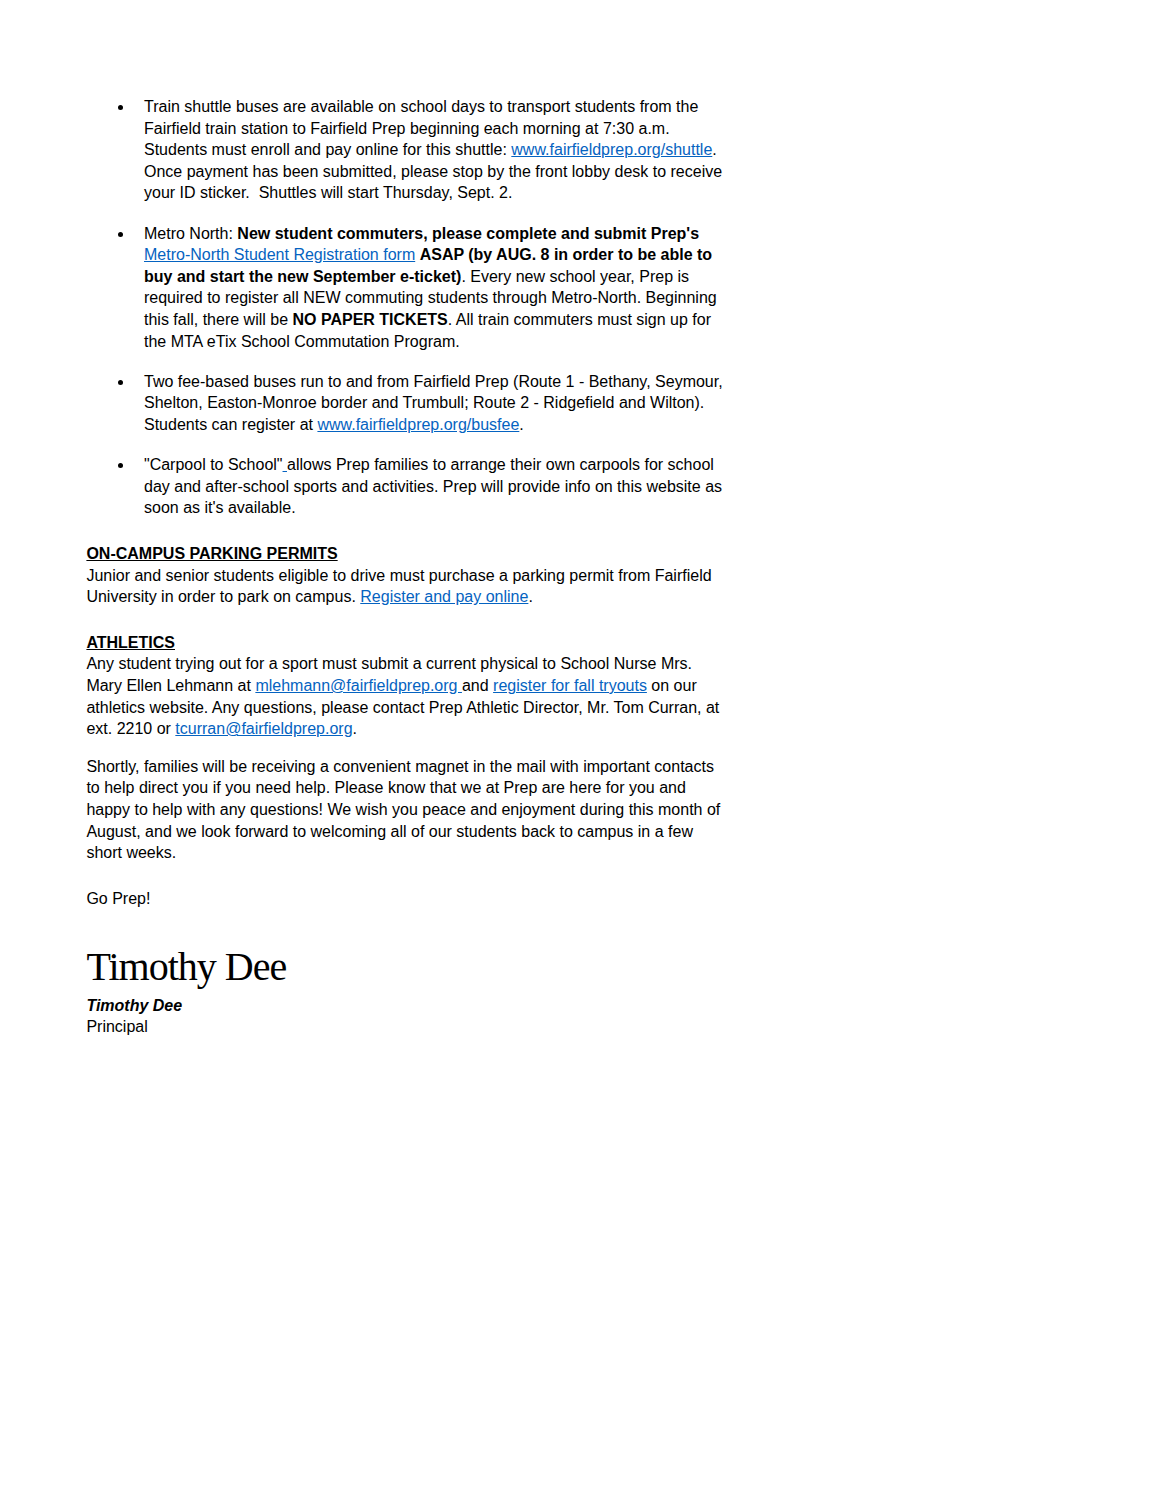Train shuttle buses are available on school days to transport students from the Fairfield train station to Fairfield Prep beginning each morning at 7:30 a.m. Students must enroll and pay online for this shuttle: www.fairfieldprep.org/shuttle. Once payment has been submitted, please stop by the front lobby desk to receive your ID sticker. Shuttles will start Thursday, Sept. 2.
Metro North: New student commuters, please complete and submit Prep's Metro-North Student Registration form ASAP (by AUG. 8 in order to be able to buy and start the new September e-ticket). Every new school year, Prep is required to register all NEW commuting students through Metro-North. Beginning this fall, there will be NO PAPER TICKETS. All train commuters must sign up for the MTA eTix School Commutation Program.
Two fee-based buses run to and from Fairfield Prep (Route 1 - Bethany, Seymour, Shelton, Easton-Monroe border and Trumbull; Route 2 - Ridgefield and Wilton). Students can register at www.fairfieldprep.org/busfee.
"Carpool to School" allows Prep families to arrange their own carpools for school day and after-school sports and activities. Prep will provide info on this website as soon as it's available.
ON-CAMPUS PARKING PERMITS
Junior and senior students eligible to drive must purchase a parking permit from Fairfield University in order to park on campus. Register and pay online.
ATHLETICS
Any student trying out for a sport must submit a current physical to School Nurse Mrs. Mary Ellen Lehmann at mlehmann@fairfieldprep.org and register for fall tryouts on our athletics website. Any questions, please contact Prep Athletic Director, Mr. Tom Curran, at ext. 2210 or tcurran@fairfieldprep.org.
Shortly, families will be receiving a convenient magnet in the mail with important contacts to help direct you if you need help. Please know that we at Prep are here for you and happy to help with any questions! We wish you peace and enjoyment during this month of August, and we look forward to welcoming all of our students back to campus in a few short weeks.
Go Prep!
Timothy Dee
Timothy Dee
Principal